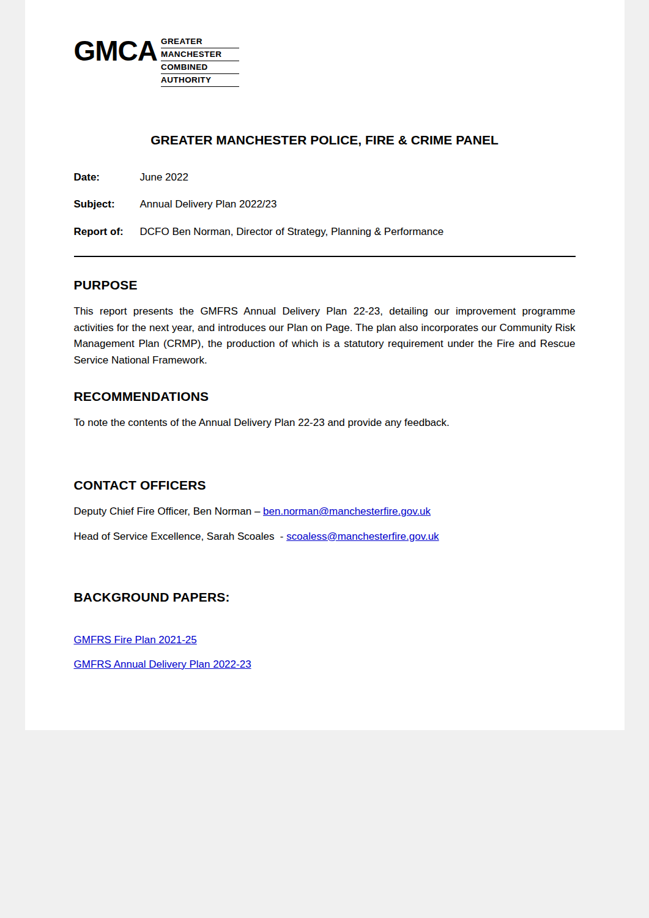GMCA
Greater Manchester Combined Authority
GREATER MANCHESTER POLICE, FIRE & CRIME PANEL
Date: June 2022
Subject: Annual Delivery Plan 2022/23
Report of: DCFO Ben Norman, Director of Strategy, Planning & Performance
PURPOSE
This report presents the GMFRS Annual Delivery Plan 22-23, detailing our improvement programme activities for the next year, and introduces our Plan on Page. The plan also incorporates our Community Risk Management Plan (CRMP), the production of which is a statutory requirement under the Fire and Rescue Service National Framework.
RECOMMENDATIONS
To note the contents of the Annual Delivery Plan 22-23 and provide any feedback.
CONTACT OFFICERS
Deputy Chief Fire Officer, Ben Norman – ben.norman@manchesterfire.gov.uk
Head of Service Excellence, Sarah Scoales - scoaless@manchesterfire.gov.uk
BACKGROUND PAPERS:
GMFRS Fire Plan 2021-25
GMFRS Annual Delivery Plan 2022-23